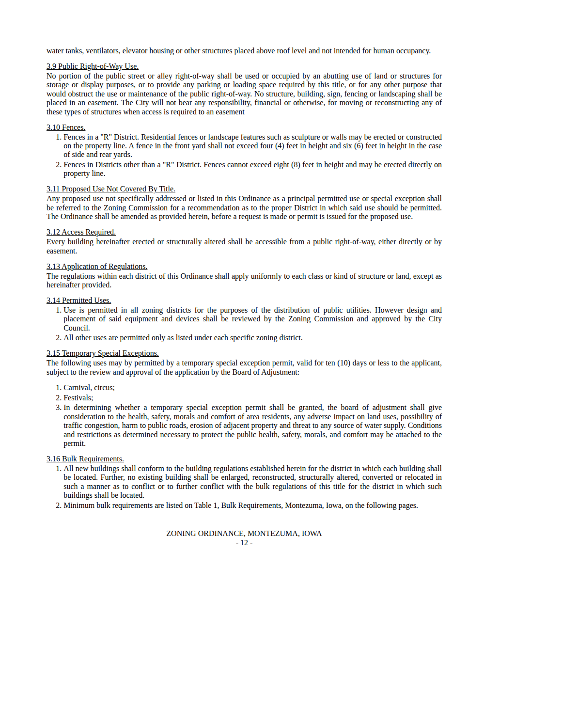water tanks, ventilators, elevator housing or other structures placed above roof level and not intended for human occupancy.
3.9 Public Right-of-Way Use.
No portion of the public street or alley right-of-way shall be used or occupied by an abutting use of land or structures for storage or display purposes, or to provide any parking or loading space required by this title, or for any other purpose that would obstruct the use or maintenance of the public right-of-way. No structure, building, sign, fencing or landscaping shall be placed in an easement. The City will not bear any responsibility, financial or otherwise, for moving or reconstructing any of these types of structures when access is required to an easement
3.10 Fences.
Fences in a "R" District. Residential fences or landscape features such as sculpture or walls may be erected or constructed on the property line. A fence in the front yard shall not exceed four (4) feet in height and six (6) feet in height in the case of side and rear yards.
Fences in Districts other than a "R" District. Fences cannot exceed eight (8) feet in height and may be erected directly on property line.
3.11 Proposed Use Not Covered By Title.
Any proposed use not specifically addressed or listed in this Ordinance as a principal permitted use or special exception shall be referred to the Zoning Commission for a recommendation as to the proper District in which said use should be permitted. The Ordinance shall be amended as provided herein, before a request is made or permit is issued for the proposed use.
3.12 Access Required.
Every building hereinafter erected or structurally altered shall be accessible from a public right-of-way, either directly or by easement.
3.13 Application of Regulations.
The regulations within each district of this Ordinance shall apply uniformly to each class or kind of structure or land, except as hereinafter provided.
3.14 Permitted Uses.
Use is permitted in all zoning districts for the purposes of the distribution of public utilities. However design and placement of said equipment and devices shall be reviewed by the Zoning Commission and approved by the City Council.
All other uses are permitted only as listed under each specific zoning district.
3.15 Temporary Special Exceptions.
The following uses may by permitted by a temporary special exception permit, valid for ten (10) days or less to the applicant, subject to the review and approval of the application by the Board of Adjustment:
Carnival, circus;
Festivals;
In determining whether a temporary special exception permit shall be granted, the board of adjustment shall give consideration to the health, safety, morals and comfort of area residents, any adverse impact on land uses, possibility of traffic congestion, harm to public roads, erosion of adjacent property and threat to any source of water supply. Conditions and restrictions as determined necessary to protect the public health, safety, morals, and comfort may be attached to the permit.
3.16 Bulk Requirements.
All new buildings shall conform to the building regulations established herein for the district in which each building shall be located. Further, no existing building shall be enlarged, reconstructed, structurally altered, converted or relocated in such a manner as to conflict or to further conflict with the bulk regulations of this title for the district in which such buildings shall be located.
Minimum bulk requirements are listed on Table 1, Bulk Requirements, Montezuma, Iowa, on the following pages.
ZONING ORDINANCE, MONTEZUMA, IOWA
- 12 -